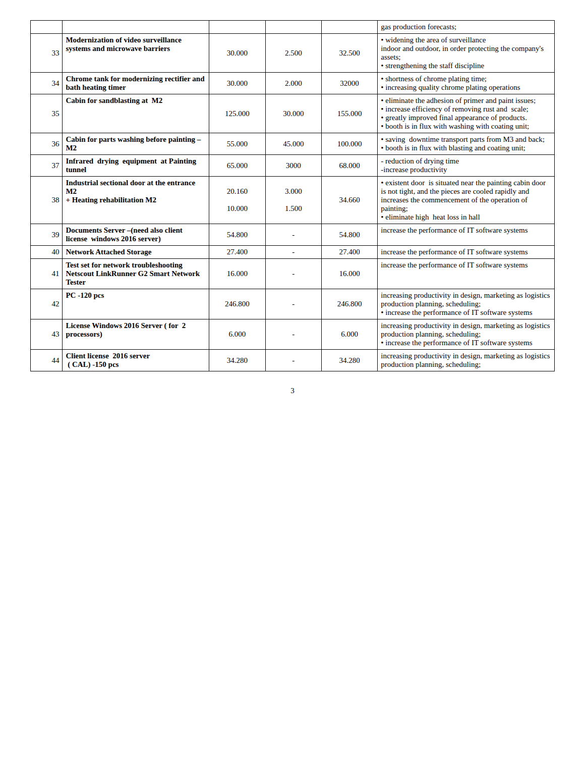| | | | | | gas production forecasts; |
| 33 | Modernization of video surveillance systems and microwave barriers | 30.000 | 2.500 | 32.500 | • widening the area of surveillance indoor and outdoor, in order protecting the company's assets; • strengthening the staff discipline |
| 34 | Chrome tank for modernizing rectifier and bath heating timer | 30.000 | 2.000 | 32000 | • shortness of chrome plating time; • increasing quality chrome plating operations |
| 35 | Cabin for sandblasting at M2 | 125.000 | 30.000 | 155.000 | • eliminate the adhesion of primer and paint issues; • increase efficiency of removing rust and scale; • greatly improved final appearance of products. • booth is in flux with washing with coating unit; |
| 36 | Cabin for parts washing before painting –M2 | 55.000 | 45.000 | 100.000 | • saving downtime transport parts from M3 and back; • booth is in flux with blasting and coating unit; |
| 37 | Infrared drying equipment at Painting tunnel | 65.000 | 3000 | 68.000 | - reduction of drying time -increase productivity |
| 38 | Industrial sectional door at the entrance M2 + Heating rehabilitation M2 | 20.160 10.000 | 3.000 1.500 | 34.660 | • existent door is situated near the painting cabin door is not tight, and the pieces are cooled rapidly and increases the commencement of the operation of painting; • eliminate high heat loss in hall |
| 39 | Documents Server –(need also client license windows 2016 server) | 54.800 | - | 54.800 | increase the performance of IT software systems |
| 40 | Network Attached Storage | 27.400 | - | 27.400 | increase the performance of IT software systems |
| 41 | Test set for network troubleshooting Netscout LinkRunner G2 Smart Network Tester | 16.000 | - | 16.000 | increase the performance of IT software systems |
| 42 | PC -120 pcs | 246.800 | - | 246.800 | increasing productivity in design, marketing as logistics production planning, scheduling; • increase the performance of IT software systems |
| 43 | License Windows 2016 Server ( for 2 processors) | 6.000 | - | 6.000 | increasing productivity in design, marketing as logistics production planning, scheduling; • increase the performance of IT software systems |
| 44 | Client license 2016 server ( CAL) -150 pcs | 34.280 | - | 34.280 | increasing productivity in design, marketing as logistics production planning, scheduling; |
3